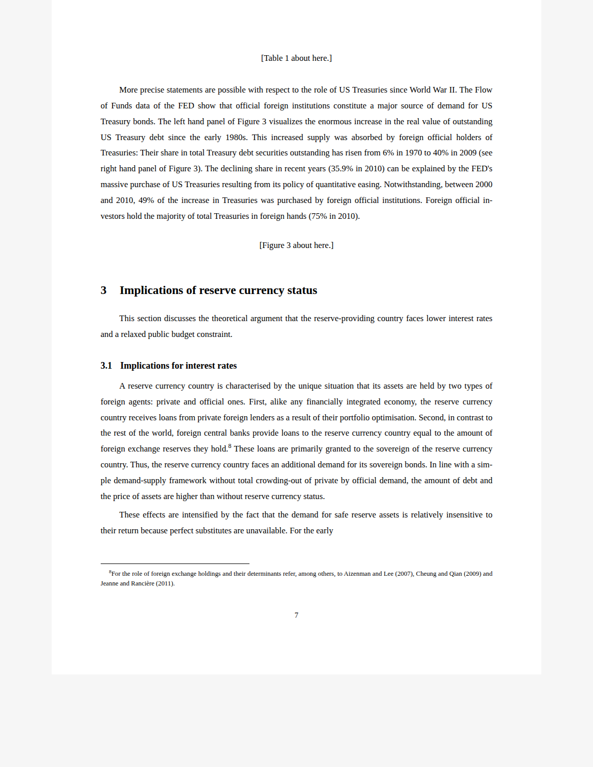[Table 1 about here.]
More precise statements are possible with respect to the role of US Treasuries since World War II. The Flow of Funds data of the FED show that official foreign institutions constitute a major source of demand for US Treasury bonds. The left hand panel of Figure 3 visualizes the enormous increase in the real value of outstanding US Treasury debt since the early 1980s. This increased supply was absorbed by foreign official holders of Treasuries: Their share in total Treasury debt securities outstanding has risen from 6% in 1970 to 40% in 2009 (see right hand panel of Figure 3). The declining share in recent years (35.9% in 2010) can be explained by the FED's massive purchase of US Treasuries resulting from its policy of quantitative easing. Notwithstanding, between 2000 and 2010, 49% of the increase in Treasuries was purchased by foreign official institutions. Foreign official investors hold the majority of total Treasuries in foreign hands (75% in 2010).
[Figure 3 about here.]
3 Implications of reserve currency status
This section discusses the theoretical argument that the reserve-providing country faces lower interest rates and a relaxed public budget constraint.
3.1 Implications for interest rates
A reserve currency country is characterised by the unique situation that its assets are held by two types of foreign agents: private and official ones. First, alike any financially integrated economy, the reserve currency country receives loans from private foreign lenders as a result of their portfolio optimisation. Second, in contrast to the rest of the world, foreign central banks provide loans to the reserve currency country equal to the amount of foreign exchange reserves they hold.8 These loans are primarily granted to the sovereign of the reserve currency country. Thus, the reserve currency country faces an additional demand for its sovereign bonds. In line with a simple demand-supply framework without total crowding-out of private by official demand, the amount of debt and the price of assets are higher than without reserve currency status.
These effects are intensified by the fact that the demand for safe reserve assets is relatively insensitive to their return because perfect substitutes are unavailable. For the early
8For the role of foreign exchange holdings and their determinants refer, among others, to Aizenman and Lee (2007), Cheung and Qian (2009) and Jeanne and Rancière (2011).
7